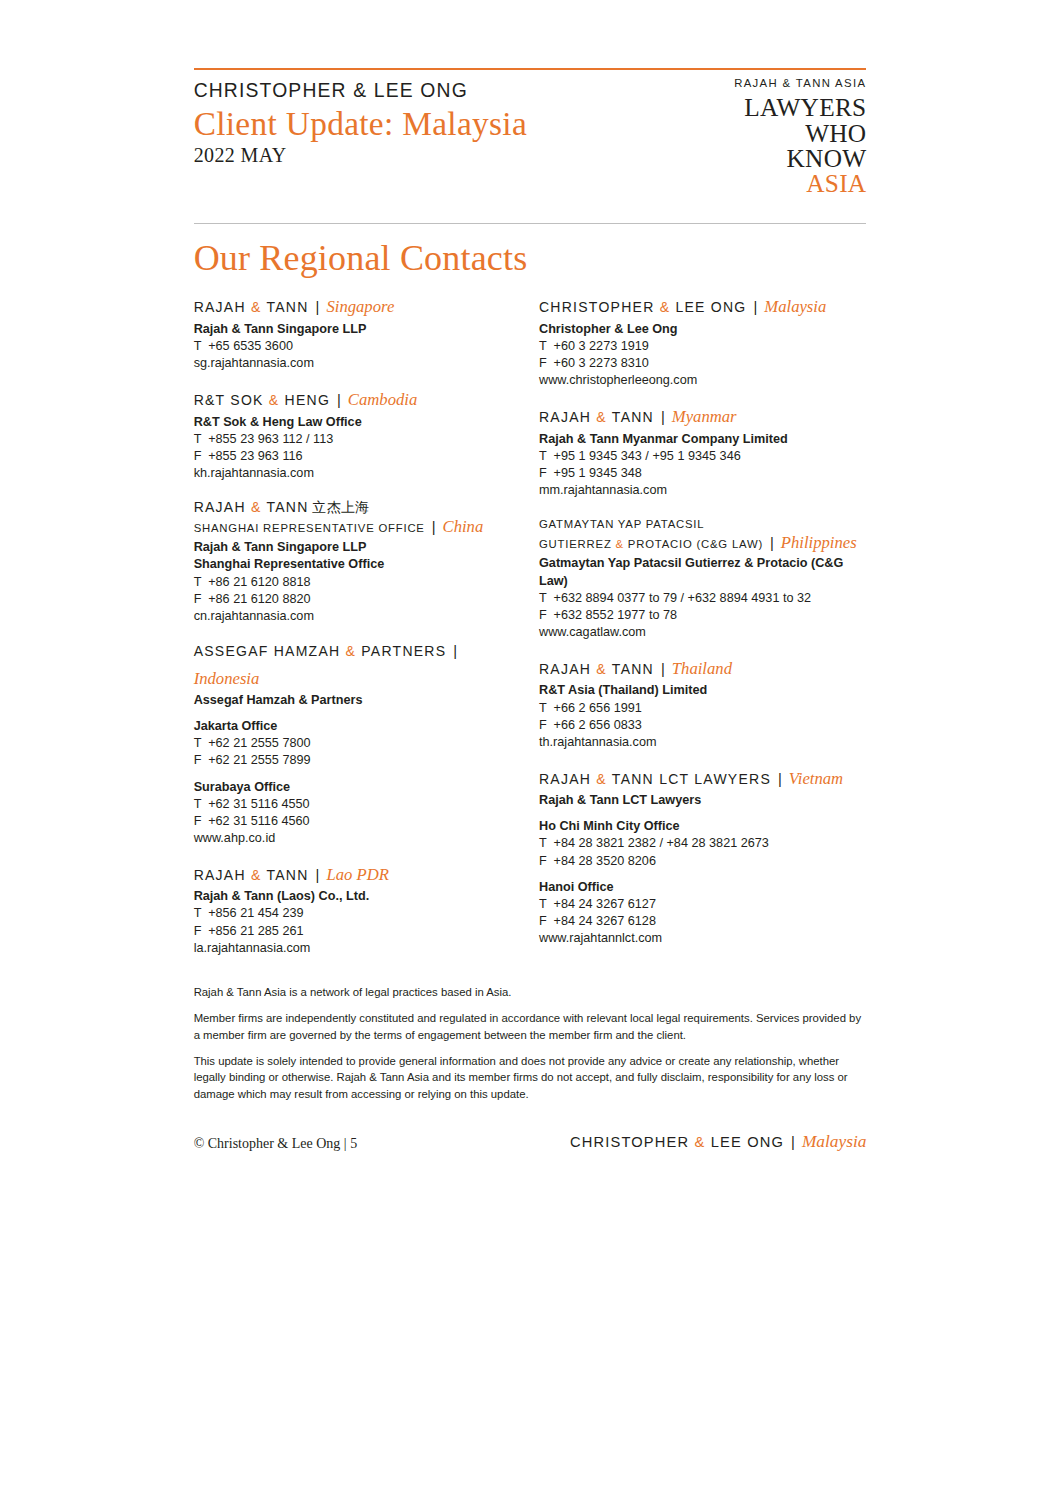CHRISTOPHER & LEE ONG
Client Update: Malaysia
2022 MAY
RAJAH & TANN ASIA
LAWYERS
WHO
KNOW
ASIA
Our Regional Contacts
RAJAH & TANN | Singapore
Rajah & Tann Singapore LLP
T +65 6535 3600
sg.rajahtannasia.com
R&T SOK & HENG | Cambodia
R&T Sok & Heng Law Office
T +855 23 963 112 / 113
F +855 23 963 116
kh.rajahtannasia.com
RAJAH & TANN 立杰上海
SHANGHAI REPRESENTATIVE OFFICE | China
Rajah & Tann Singapore LLP
Shanghai Representative Office
T +86 21 6120 8818
F +86 21 6120 8820
cn.rajahtannasia.com
ASSEGAF HAMZAH & PARTNERS | Indonesia
Assegaf Hamzah & Partners
Jakarta Office
T +62 21 2555 7800
F +62 21 2555 7899
Surabaya Office
T +62 31 5116 4550
F +62 31 5116 4560
www.ahp.co.id
RAJAH & TANN | Lao PDR
Rajah & Tann (Laos) Co., Ltd.
T +856 21 454 239
F +856 21 285 261
la.rajahtannasia.com
CHRISTOPHER & LEE ONG | Malaysia
Christopher & Lee Ong
T +60 3 2273 1919
F +60 3 2273 8310
www.christopherleeong.com
RAJAH & TANN | Myanmar
Rajah & Tann Myanmar Company Limited
T +95 1 9345 343 / +95 1 9345 346
F +95 1 9345 348
mm.rajahtannasia.com
GATMAYTAN YAP PATACSIL
GUTIERREZ & PROTACIO (C&G LAW) | Philippines
Gatmaytan Yap Patacsil Gutierrez & Protacio (C&G Law)
T +632 8894 0377 to 79 / +632 8894 4931 to 32
F +632 8552 1977 to 78
www.cagatlaw.com
RAJAH & TANN | Thailand
R&T Asia (Thailand) Limited
T +66 2 656 1991
F +66 2 656 0833
th.rajahtannasia.com
RAJAH & TANN LCT LAWYERS | Vietnam
Rajah & Tann LCT Lawyers
Ho Chi Minh City Office
T +84 28 3821 2382 / +84 28 3821 2673
F +84 28 3520 8206
Hanoi Office
T +84 24 3267 6127
F +84 24 3267 6128
www.rajahtannlct.com
Rajah & Tann Asia is a network of legal practices based in Asia.
Member firms are independently constituted and regulated in accordance with relevant local legal requirements. Services provided by a member firm are governed by the terms of engagement between the member firm and the client.
This update is solely intended to provide general information and does not provide any advice or create any relationship, whether legally binding or otherwise. Rajah & Tann Asia and its member firms do not accept, and fully disclaim, responsibility for any loss or damage which may result from accessing or relying on this update.
© Christopher & Lee Ong | 5
CHRISTOPHER & LEE ONG | Malaysia